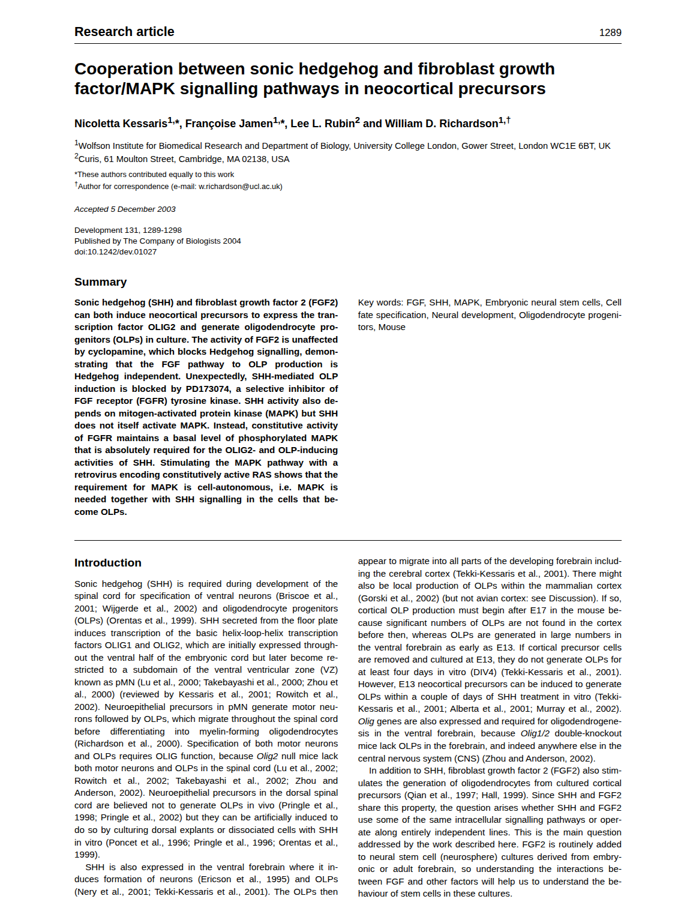Research article 1289
Cooperation between sonic hedgehog and fibroblast growth factor/MAPK signalling pathways in neocortical precursors
Nicoletta Kessaris1,*, Françoise Jamen1,*, Lee L. Rubin2 and William D. Richardson1,†
1Wolfson Institute for Biomedical Research and Department of Biology, University College London, Gower Street, London WC1E 6BT, UK
2Curis, 61 Moulton Street, Cambridge, MA 02138, USA
*These authors contributed equally to this work
†Author for correspondence (e-mail: w.richardson@ucl.ac.uk)
Accepted 5 December 2003
Development 131, 1289-1298
Published by The Company of Biologists 2004
doi:10.1242/dev.01027
Summary
Sonic hedgehog (SHH) and fibroblast growth factor 2 (FGF2) can both induce neocortical precursors to express the transcription factor OLIG2 and generate oligodendrocyte progenitors (OLPs) in culture. The activity of FGF2 is unaffected by cyclopamine, which blocks Hedgehog signalling, demonstrating that the FGF pathway to OLP production is Hedgehog independent. Unexpectedly, SHH-mediated OLP induction is blocked by PD173074, a selective inhibitor of FGF receptor (FGFR) tyrosine kinase. SHH activity also depends on mitogen-activated protein kinase (MAPK) but SHH does not itself activate MAPK. Instead, constitutive activity of FGFR maintains a basal level of phosphorylated MAPK that is absolutely required for the OLIG2- and OLP-inducing activities of SHH. Stimulating the MAPK pathway with a retrovirus encoding constitutively active RAS shows that the requirement for MAPK is cell-autonomous, i.e. MAPK is needed together with SHH signalling in the cells that become OLPs.
Key words: FGF, SHH, MAPK, Embryonic neural stem cells, Cell fate specification, Neural development, Oligodendrocyte progenitors, Mouse
Introduction
Sonic hedgehog (SHH) is required during development of the spinal cord for specification of ventral neurons (Briscoe et al., 2001; Wijgerde et al., 2002) and oligodendrocyte progenitors (OLPs) (Orentas et al., 1999). SHH secreted from the floor plate induces transcription of the basic helix-loop-helix transcription factors OLIG1 and OLIG2, which are initially expressed throughout the ventral half of the embryonic cord but later become restricted to a subdomain of the ventral ventricular zone (VZ) known as pMN (Lu et al., 2000; Takebayashi et al., 2000; Zhou et al., 2000) (reviewed by Kessaris et al., 2001; Rowitch et al., 2002). Neuroepithelial precursors in pMN generate motor neurons followed by OLPs, which migrate throughout the spinal cord before differentiating into myelin-forming oligodendrocytes (Richardson et al., 2000). Specification of both motor neurons and OLPs requires OLIG function, because Olig2 null mice lack both motor neurons and OLPs in the spinal cord (Lu et al., 2002; Rowitch et al., 2002; Takebayashi et al., 2002; Zhou and Anderson, 2002). Neuroepithelial precursors in the dorsal spinal cord are believed not to generate OLPs in vivo (Pringle et al., 1998; Pringle et al., 2002) but they can be artificially induced to do so by culturing dorsal explants or dissociated cells with SHH in vitro (Poncet et al., 1996; Pringle et al., 1996; Orentas et al., 1999).
SHH is also expressed in the ventral forebrain where it induces formation of neurons (Ericson et al., 1995) and OLPs (Nery et al., 2001; Tekki-Kessaris et al., 2001). The OLPs then appear to migrate into all parts of the developing forebrain including the cerebral cortex (Tekki-Kessaris et al., 2001). There might also be local production of OLPs within the mammalian cortex (Gorski et al., 2002) (but not avian cortex: see Discussion). If so, cortical OLP production must begin after E17 in the mouse because significant numbers of OLPs are not found in the cortex before then, whereas OLPs are generated in large numbers in the ventral forebrain as early as E13. If cortical precursor cells are removed and cultured at E13, they do not generate OLPs for at least four days in vitro (DIV4) (Tekki-Kessaris et al., 2001). However, E13 neocortical precursors can be induced to generate OLPs within a couple of days of SHH treatment in vitro (Tekki-Kessaris et al., 2001; Alberta et al., 2001; Murray et al., 2002). Olig genes are also expressed and required for oligodendrogenesis in the ventral forebrain, because Olig1/2 double-knockout mice lack OLPs in the forebrain, and indeed anywhere else in the central nervous system (CNS) (Zhou and Anderson, 2002).
In addition to SHH, fibroblast growth factor 2 (FGF2) also stimulates the generation of oligodendrocytes from cultured cortical precursors (Qian et al., 1997; Hall, 1999). Since SHH and FGF2 share this property, the question arises whether SHH and FGF2 use some of the same intracellular signalling pathways or operate along entirely independent lines. This is the main question addressed by the work described here. FGF2 is routinely added to neural stem cell (neurosphere) cultures derived from embryonic or adult forebrain, so understanding the interactions between FGF and other factors will help us to understand the behaviour of stem cells in these cultures.